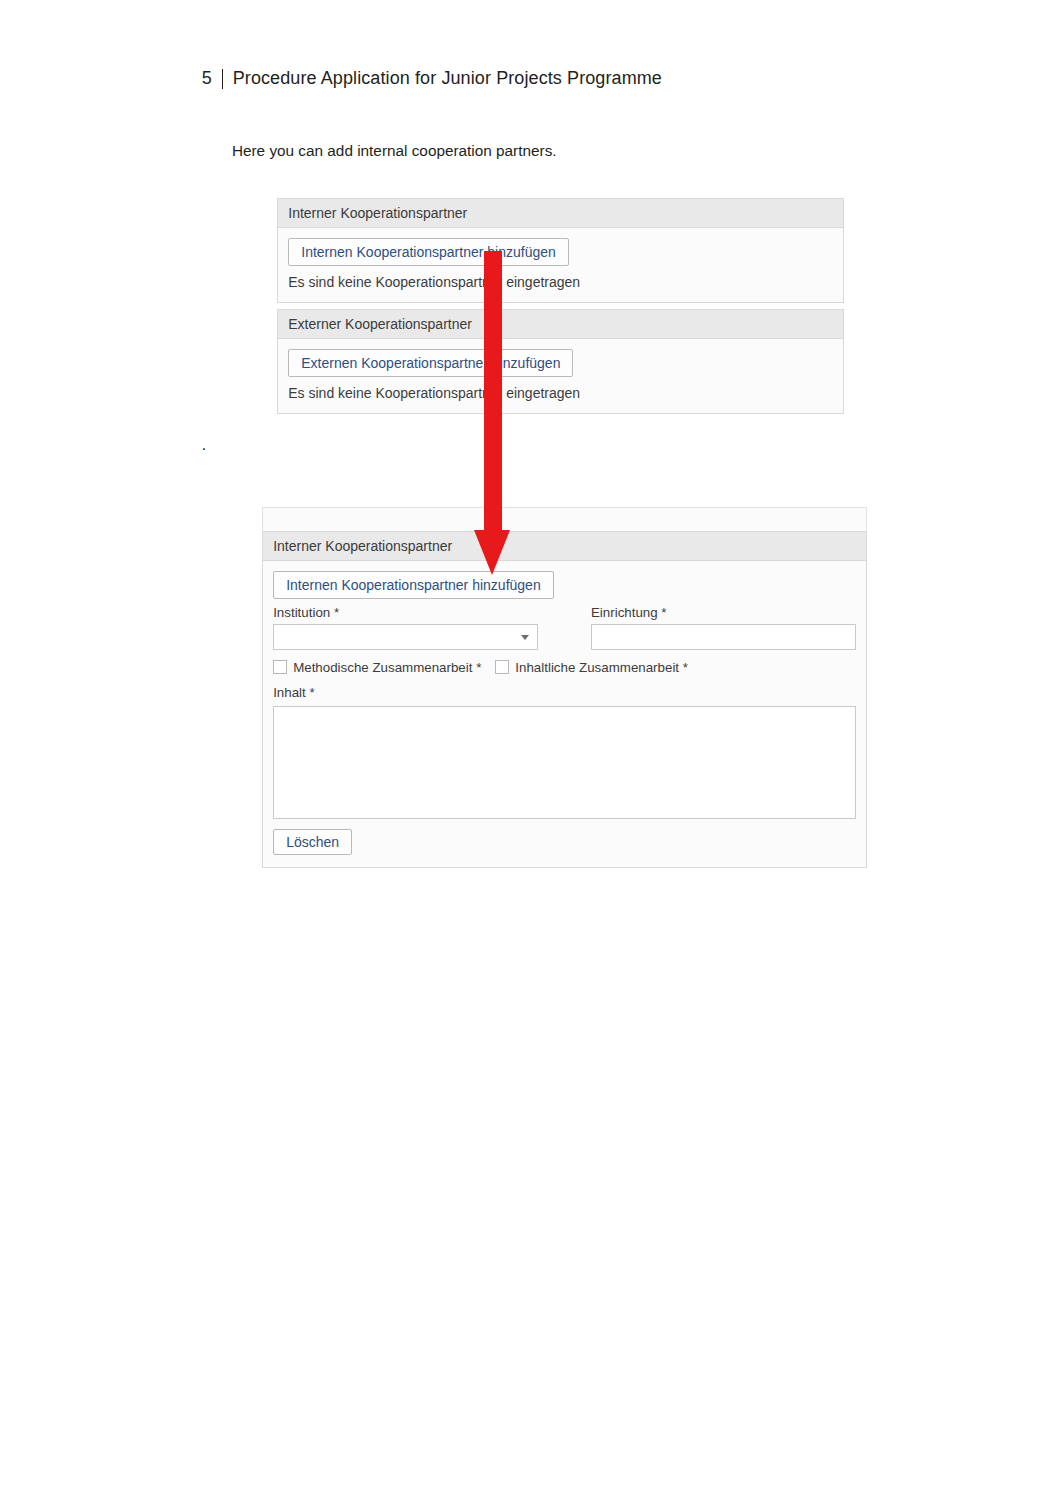5 Procedure Application for Junior Projects Programme
Here you can add internal cooperation partners.
Interner Kooperationspartner
Internen Kooperationspartner hinzufügen
Es sind keine Kooperationspartner eingetragen
Externer Kooperationspartner
Externen Kooperationspartner hinzufügen
Es sind keine Kooperationspartner eingetragen
.
Interner Kooperationspartner
Internen Kooperationspartner hinzufügen
Institution *
Einrichtung *
Methodische Zusammenarbeit * Inhaltliche Zusammenarbeit *
Inhalt *
Löschen